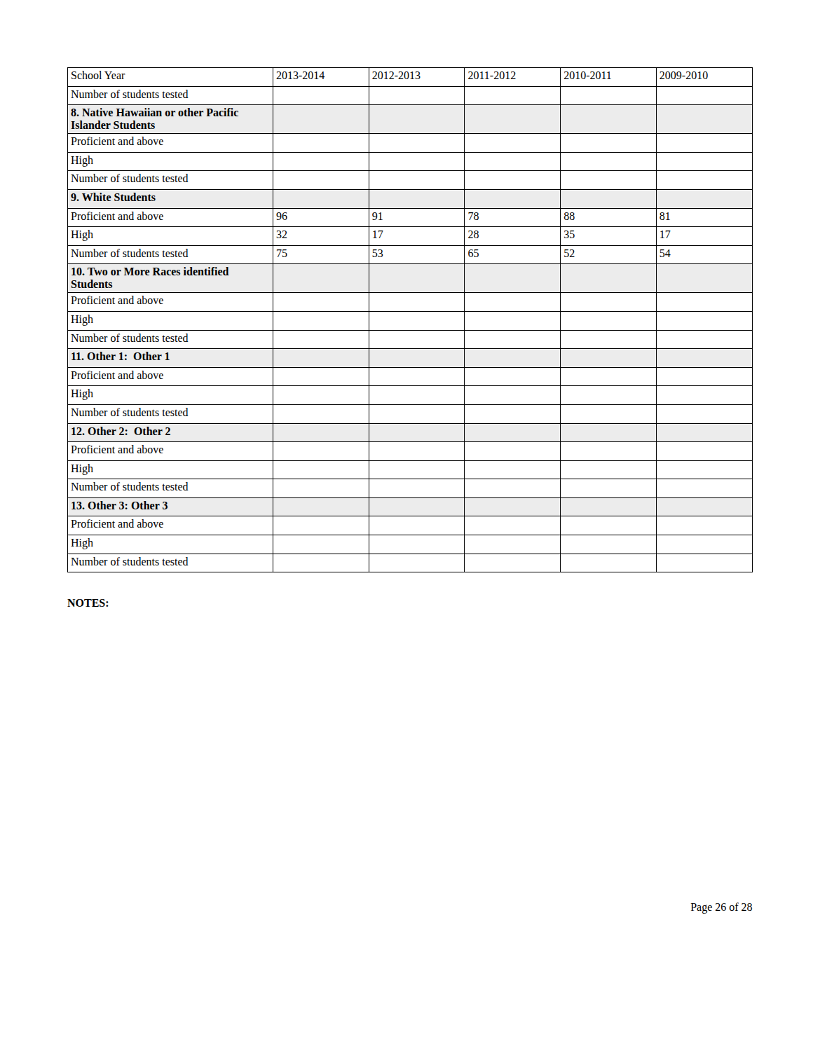| School Year | 2013-2014 | 2012-2013 | 2011-2012 | 2010-2011 | 2009-2010 |
| Number of students tested | | | | | |
| 8. Native Hawaiian or other Pacific Islander Students | | | | | |
| Proficient and above | | | | | |
| High | | | | | |
| Number of students tested | | | | | |
| 9. White Students | | | | | |
| Proficient and above | 96 | 91 | 78 | 88 | 81 |
| High | 32 | 17 | 28 | 35 | 17 |
| Number of students tested | 75 | 53 | 65 | 52 | 54 |
| 10. Two or More Races identified Students | | | | | |
| Proficient and above | | | | | |
| High | | | | | |
| Number of students tested | | | | | |
| 11. Other 1: Other 1 | | | | | |
| Proficient and above | | | | | |
| High | | | | | |
| Number of students tested | | | | | |
| 12. Other 2: Other 2 | | | | | |
| Proficient and above | | | | | |
| High | | | | | |
| Number of students tested | | | | | |
| 13. Other 3: Other 3 | | | | | |
| Proficient and above | | | | | |
| High | | | | | |
| Number of students tested | | | | | |
NOTES:
Page 26 of 28